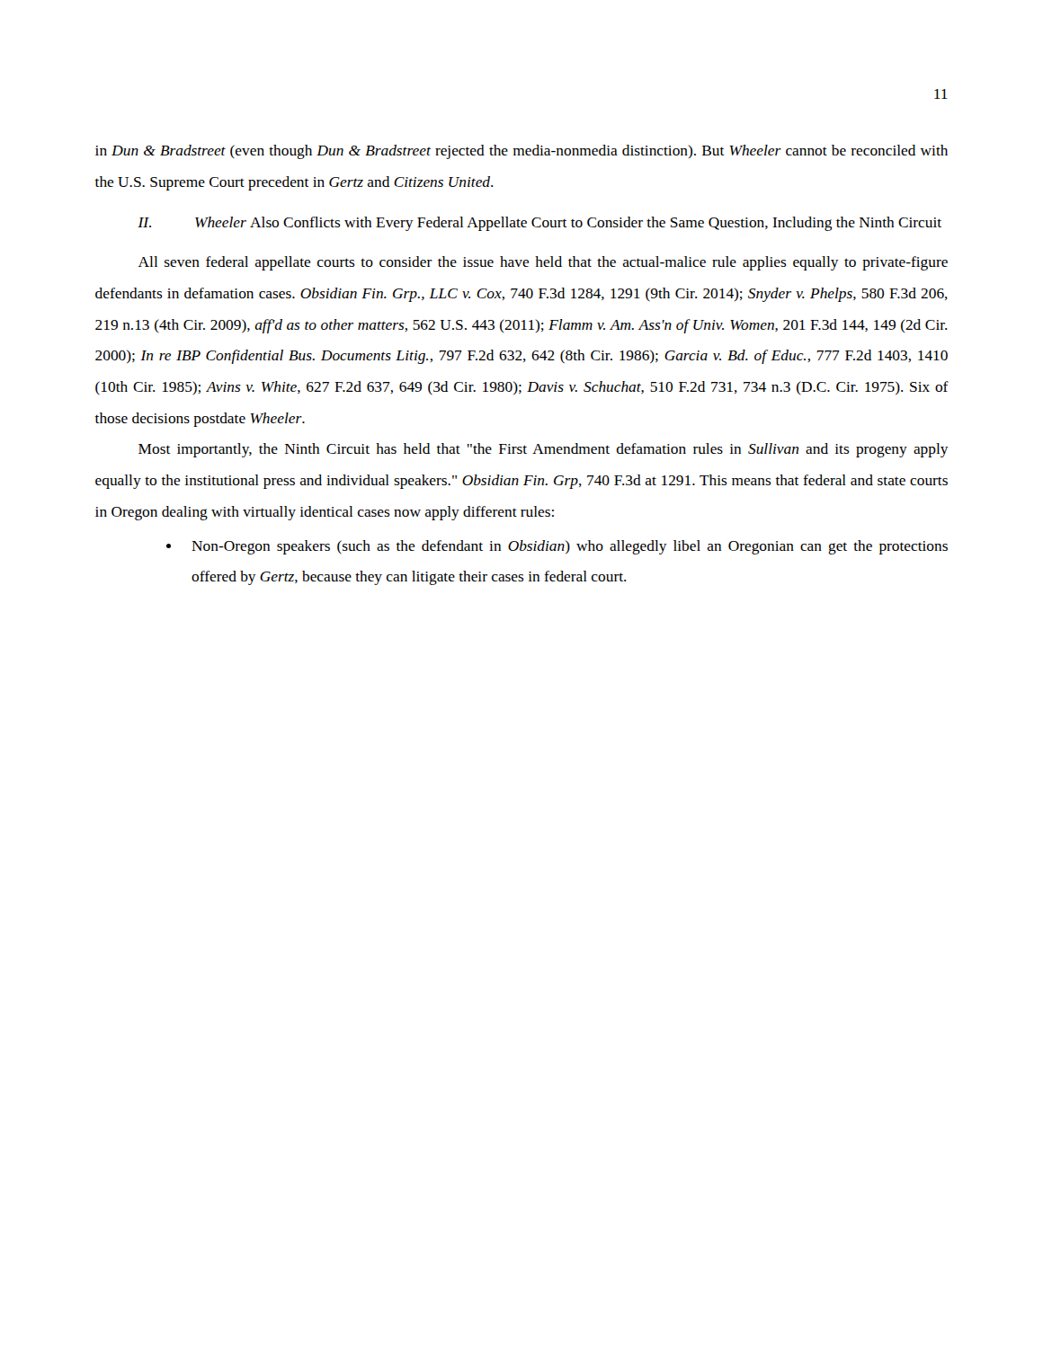11
in Dun & Bradstreet (even though Dun & Bradstreet rejected the media-nonmedia distinction). But Wheeler cannot be reconciled with the U.S. Supreme Court precedent in Gertz and Citizens United.
II.
Wheeler Also Conflicts with Every Federal Appellate Court to Consider the Same Question, Including the Ninth Circuit
All seven federal appellate courts to consider the issue have held that the actual-malice rule applies equally to private-figure defendants in defamation cases. Obsidian Fin. Grp., LLC v. Cox, 740 F.3d 1284, 1291 (9th Cir. 2014); Snyder v. Phelps, 580 F.3d 206, 219 n.13 (4th Cir. 2009), aff'd as to other matters, 562 U.S. 443 (2011); Flamm v. Am. Ass'n of Univ. Women, 201 F.3d 144, 149 (2d Cir. 2000); In re IBP Confidential Bus. Documents Litig., 797 F.2d 632, 642 (8th Cir. 1986); Garcia v. Bd. of Educ., 777 F.2d 1403, 1410 (10th Cir. 1985); Avins v. White, 627 F.2d 637, 649 (3d Cir. 1980); Davis v. Schuchat, 510 F.2d 731, 734 n.3 (D.C. Cir. 1975). Six of those decisions postdate Wheeler.
Most importantly, the Ninth Circuit has held that "the First Amendment defamation rules in Sullivan and its progeny apply equally to the institutional press and individual speakers." Obsidian Fin. Grp, 740 F.3d at 1291. This means that federal and state courts in Oregon dealing with virtually identical cases now apply different rules:
Non-Oregon speakers (such as the defendant in Obsidian) who allegedly libel an Oregonian can get the protections offered by Gertz, because they can litigate their cases in federal court.